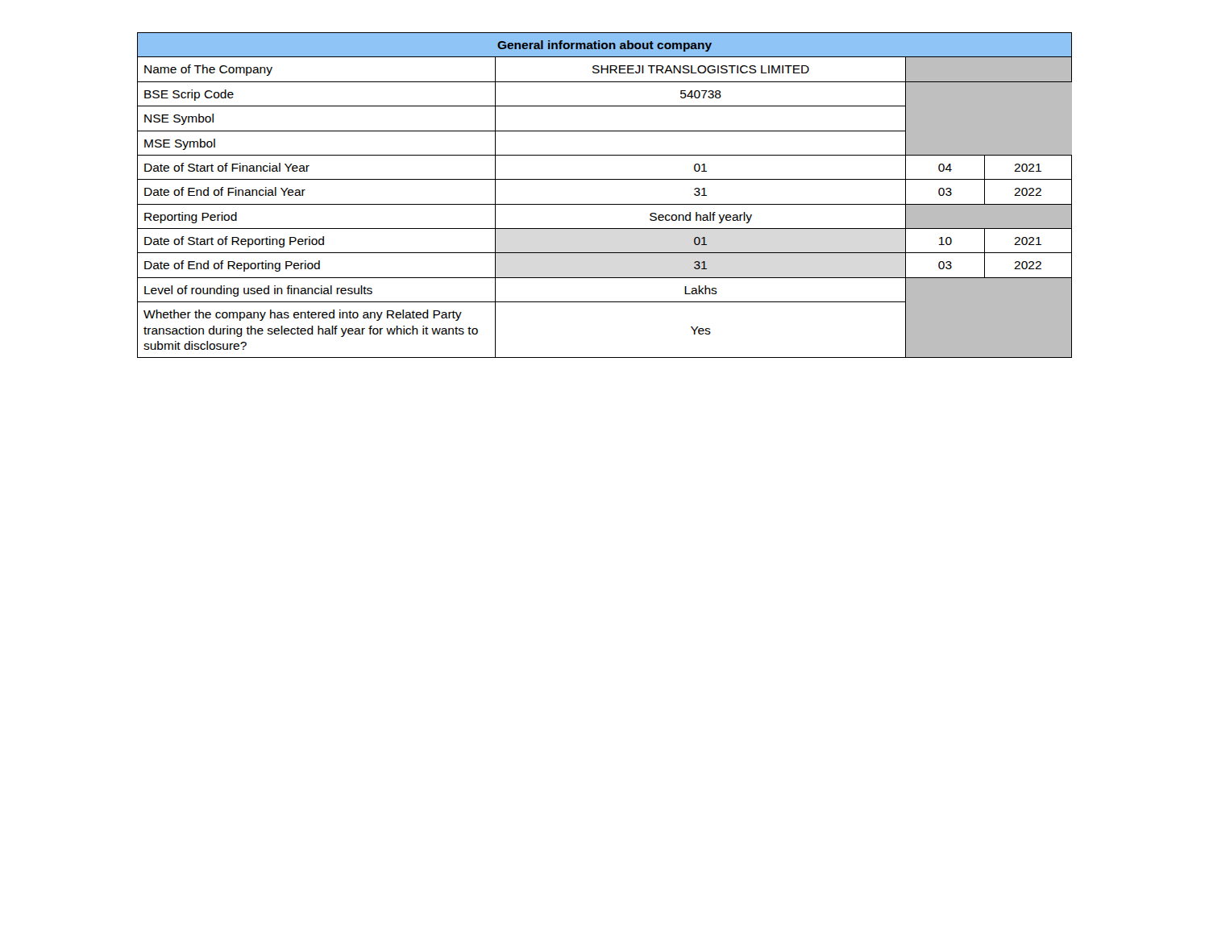| General information about company |
| Name of The Company | SHREEJI TRANSLOGISTICS LIMITED | |
| BSE Scrip Code | 540738 | |
| NSE Symbol | | |
| MSE Symbol | | |
| Date of Start of Financial Year | 01 | 04 | 2021 |
| Date of End of Financial Year | 31 | 03 | 2022 |
| Reporting Period | Second half yearly | |
| Date of Start of Reporting Period | 01 | 10 | 2021 |
| Date of End of Reporting Period | 31 | 03 | 2022 |
| Level of rounding used in financial results | Lakhs | |
| Whether the company has entered into any Related Party transaction during the selected half year for which it wants to submit disclosure? | Yes | |